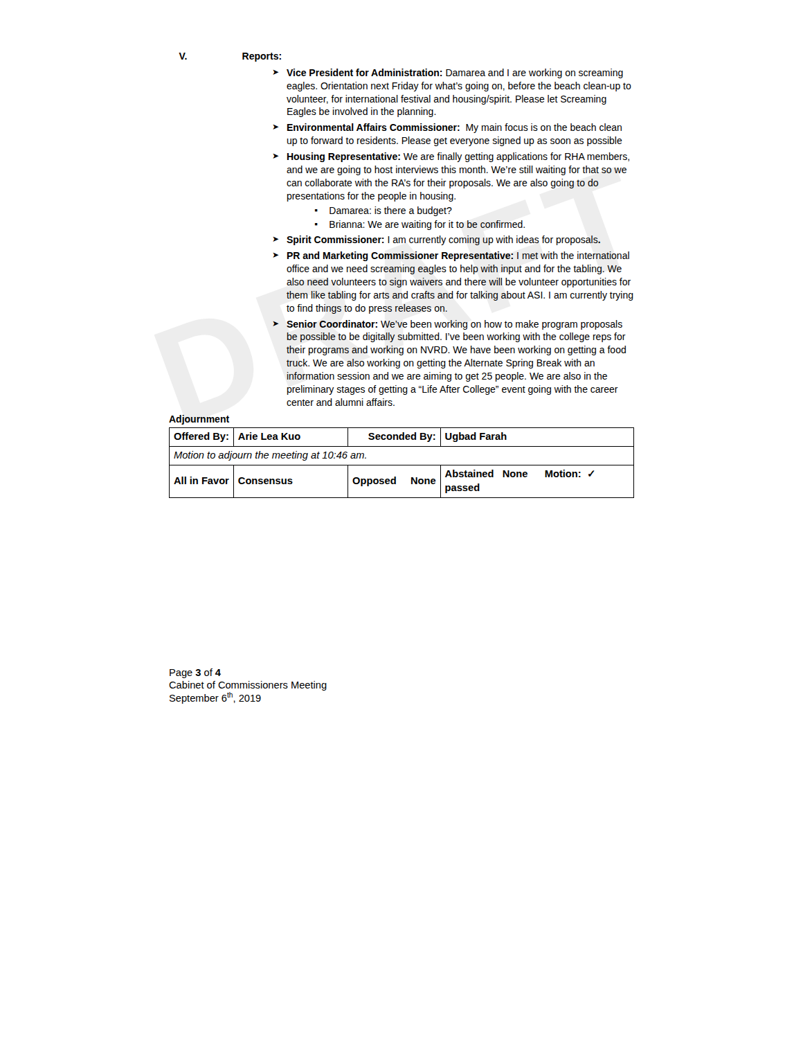DRAFT
V. Reports:
Vice President for Administration: Damarea and I are working on screaming eagles. Orientation next Friday for what’s going on, before the beach clean-up to volunteer, for international festival and housing/spirit. Please let Screaming Eagles be involved in the planning.
Environmental Affairs Commissioner: My main focus is on the beach clean up to forward to residents. Please get everyone signed up as soon as possible
Housing Representative: We are finally getting applications for RHA members, and we are going to host interviews this month. We’re still waiting for that so we can collaborate with the RA’s for their proposals. We are also going to do presentations for the people in housing.
Damarea: is there a budget?
Brianna: We are waiting for it to be confirmed.
Spirit Commissioner: I am currently coming up with ideas for proposals.
PR and Marketing Commissioner Representative: I met with the international office and we need screaming eagles to help with input and for the tabling. We also need volunteers to sign waivers and there will be volunteer opportunities for them like tabling for arts and crafts and for talking about ASI. I am currently trying to find things to do press releases on.
Senior Coordinator: We’ve been working on how to make program proposals be possible to be digitally submitted. I’ve been working with the college reps for their programs and working on NVRD. We have been working on getting a food truck. We are also working on getting the Alternate Spring Break with an information session and we are aiming to get 25 people. We are also in the preliminary stages of getting a “Life After College” event going with the career center and alumni affairs.
Adjournment
| Offered By: | Arie Lea Kuo | Seconded By: | Ugbad Farah |
| Motion to adjourn the meeting at 10:46 am. |
| All in Favor | Consensus | Opposed None | Abstained None Motion: ✓ passed |
Page 3 of 4
Cabinet of Commissioners Meeting
September 6th, 2019